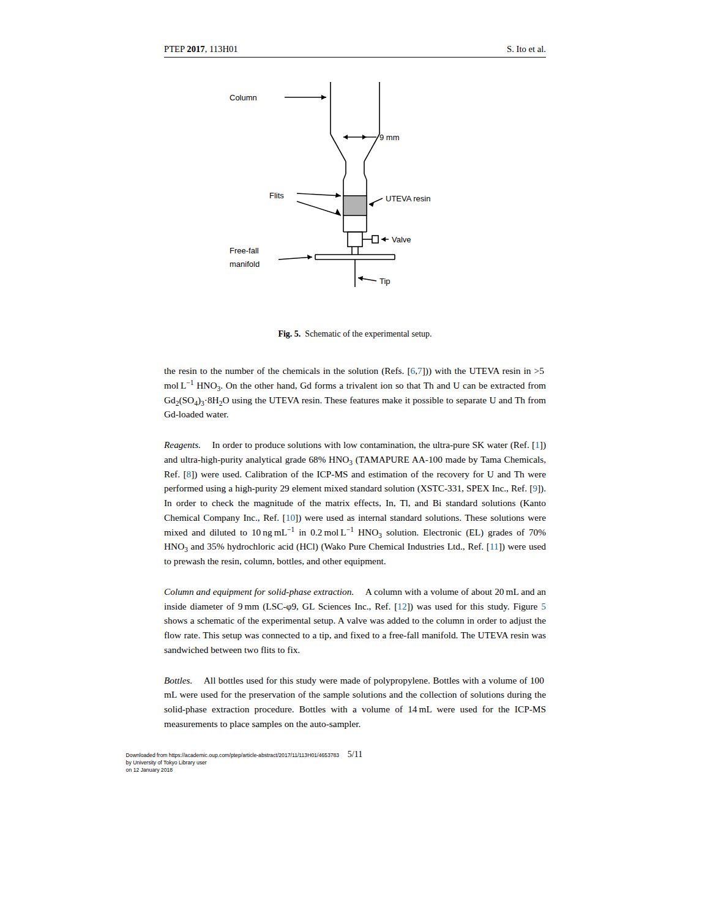PTEP 2017, 113H01
S. Ito et al.
Column 9 mm Flits UTEVA resin Valve Free-fall manifold Tip
Fig. 5. Schematic of the experimental setup.
the resin to the number of the chemicals in the solution (Refs. [6,7])) with the UTEVA resin in >5 mol L−1 HNO3. On the other hand, Gd forms a trivalent ion so that Th and U can be extracted from Gd2(SO4)3·8H2O using the UTEVA resin. These features make it possible to separate U and Th from Gd-loaded water.
Reagents. In order to produce solutions with low contamination, the ultra-pure SK water (Ref. [1]) and ultra-high-purity analytical grade 68% HNO3 (TAMAPURE AA-100 made by Tama Chemicals, Ref. [8]) were used. Calibration of the ICP-MS and estimation of the recovery for U and Th were performed using a high-purity 29 element mixed standard solution (XSTC-331, SPEX Inc., Ref. [9]). In order to check the magnitude of the matrix effects, In, Tl, and Bi standard solutions (Kanto Chemical Company Inc., Ref. [10]) were used as internal standard solutions. These solutions were mixed and diluted to 10 ng mL−1 in 0.2 mol L−1 HNO3 solution. Electronic (EL) grades of 70% HNO3 and 35% hydrochloric acid (HCl) (Wako Pure Chemical Industries Ltd., Ref. [11]) were used to prewash the resin, column, bottles, and other equipment.
Column and equipment for solid-phase extraction. A column with a volume of about 20 mL and an inside diameter of 9 mm (LSC-φ9, GL Sciences Inc., Ref. [12]) was used for this study. Figure 5 shows a schematic of the experimental setup. A valve was added to the column in order to adjust the flow rate. This setup was connected to a tip, and fixed to a free-fall manifold. The UTEVA resin was sandwiched between two flits to fix.
Bottles. All bottles used for this study were made of polypropylene. Bottles with a volume of 100 mL were used for the preservation of the sample solutions and the collection of solutions during the solid-phase extraction procedure. Bottles with a volume of 14 mL were used for the ICP-MS measurements to place samples on the auto-sampler.
5/11
Downloaded from https://academic.oup.com/ptep/article-abstract/2017/11/113H01/4653783
by University of Tokyo Library user
on 12 January 2018